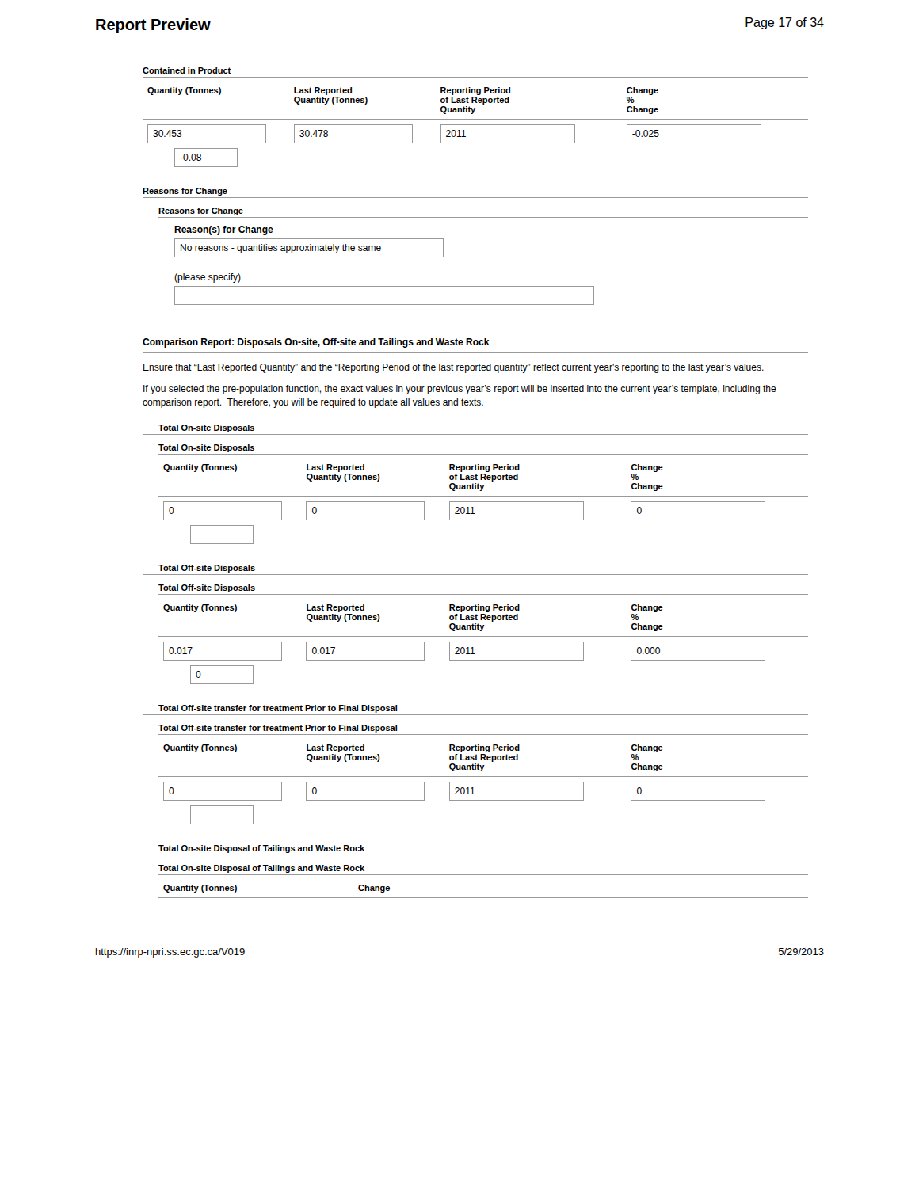Report Preview
Page 17 of 34
Contained in Product
| Quantity (Tonnes) | Last Reported Quantity (Tonnes) | Reporting Period of Last Reported Quantity | Change % Change |
| --- | --- | --- | --- |
| 30.453 | 30.478 | 2011 | -0.025 |
-0.08
Reasons for Change
Reasons for Change
Reason(s) for Change
No reasons - quantities approximately the same
(please specify)
Comparison Report: Disposals On-site, Off-site and Tailings and Waste Rock
Ensure that “Last Reported Quantity” and the “Reporting Period of the last reported quantity” reflect current year's reporting to the last year’s values.
If you selected the pre-population function, the exact values in your previous year’s report will be inserted into the current year’s template, including the comparison report. Therefore, you will be required to update all values and texts.
Total On-site Disposals
Total On-site Disposals
| Quantity (Tonnes) | Last Reported Quantity (Tonnes) | Reporting Period of Last Reported Quantity | Change % Change |
| --- | --- | --- | --- |
| 0 | 0 | 2011 | 0 |
Total Off-site Disposals
Total Off-site Disposals
| Quantity (Tonnes) | Last Reported Quantity (Tonnes) | Reporting Period of Last Reported Quantity | Change % Change |
| --- | --- | --- | --- |
| 0.017 | 0.017 | 2011 | 0.000 |
0
Total Off-site transfer for treatment Prior to Final Disposal
Total Off-site transfer for treatment Prior to Final Disposal
| Quantity (Tonnes) | Last Reported Quantity (Tonnes) | Reporting Period of Last Reported Quantity | Change % Change |
| --- | --- | --- | --- |
| 0 | 0 | 2011 | 0 |
Total On-site Disposal of Tailings and Waste Rock
Total On-site Disposal of Tailings and Waste Rock
| Quantity (Tonnes) | Change |
| --- | --- |
https://inrp-npri.ss.ec.gc.ca/V019
5/29/2013